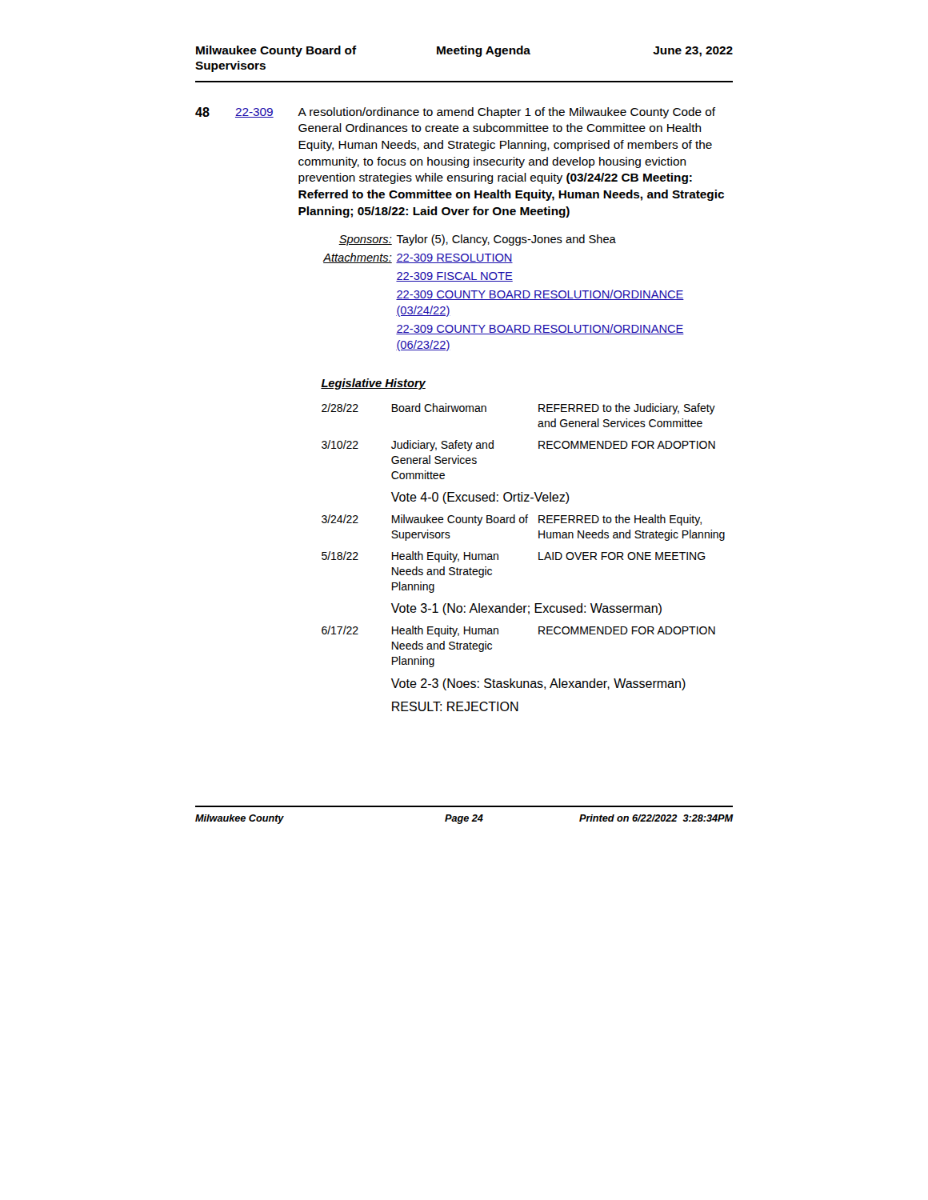Milwaukee County Board of
Supervisors
Meeting Agenda
June 23, 2022
48
22-309
A resolution/ordinance to amend Chapter 1 of the Milwaukee County Code of General Ordinances to create a subcommittee to the Committee on Health Equity, Human Needs, and Strategic Planning, comprised of members of the community, to focus on housing insecurity and develop housing eviction prevention strategies while ensuring racial equity (03/24/22 CB Meeting: Referred to the Committee on Health Equity, Human Needs, and Strategic Planning; 05/18/22: Laid Over for One Meeting)
Sponsors:
Taylor (5), Clancy, Coggs-Jones and Shea
Attachments:
22-309 RESOLUTION
22-309 FISCAL NOTE
22-309 COUNTY BOARD RESOLUTION/ORDINANCE (03/24/22)
22-309 COUNTY BOARD RESOLUTION/ORDINANCE (06/23/22)
Legislative History
| 2/28/22 | Board Chairwoman | REFERRED to the Judiciary, Safety and General Services Committee |
| 3/10/22 | Judiciary, Safety and General Services Committee | RECOMMENDED FOR ADOPTION |
| | Vote 4-0 (Excused: Ortiz-Velez) |
| 3/24/22 | Milwaukee County Board of Supervisors | REFERRED to the Health Equity, Human Needs and Strategic Planning |
| 5/18/22 | Health Equity, Human Needs and Strategic Planning | LAID OVER FOR ONE MEETING |
| | Vote 3-1 (No: Alexander; Excused: Wasserman) |
| 6/17/22 | Health Equity, Human Needs and Strategic Planning | RECOMMENDED FOR ADOPTION |
| | Vote 2-3 (Noes: Staskunas, Alexander, Wasserman) |
| | RESULT: REJECTION |
Milwaukee County
Page 24
Printed on 6/22/2022 3:28:34PM